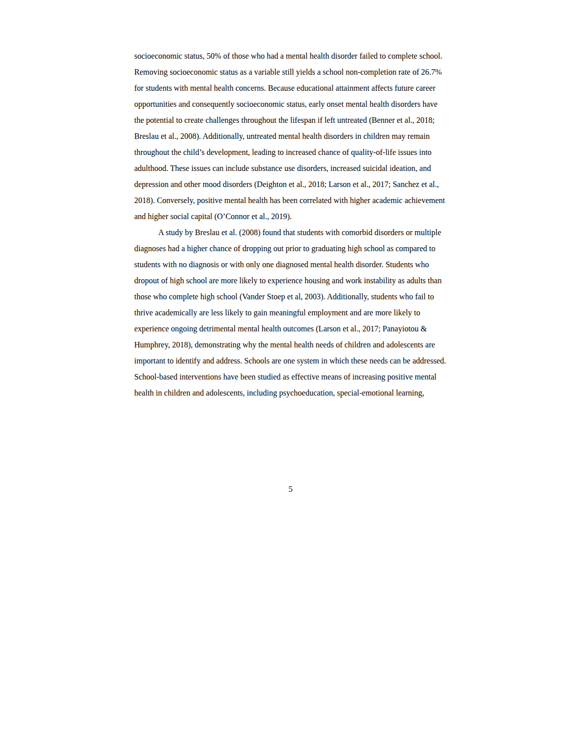socioeconomic status, 50% of those who had a mental health disorder failed to complete school. Removing socioeconomic status as a variable still yields a school non-completion rate of 26.7% for students with mental health concerns. Because educational attainment affects future career opportunities and consequently socioeconomic status, early onset mental health disorders have the potential to create challenges throughout the lifespan if left untreated (Benner et al., 2018; Breslau et al., 2008). Additionally, untreated mental health disorders in children may remain throughout the child’s development, leading to increased chance of quality-of-life issues into adulthood. These issues can include substance use disorders, increased suicidal ideation, and depression and other mood disorders (Deighton et al., 2018; Larson et al., 2017; Sanchez et al., 2018). Conversely, positive mental health has been correlated with higher academic achievement and higher social capital (O’Connor et al., 2019).
A study by Breslau et al. (2008) found that students with comorbid disorders or multiple diagnoses had a higher chance of dropping out prior to graduating high school as compared to students with no diagnosis or with only one diagnosed mental health disorder. Students who dropout of high school are more likely to experience housing and work instability as adults than those who complete high school (Vander Stoep et al, 2003). Additionally, students who fail to thrive academically are less likely to gain meaningful employment and are more likely to experience ongoing detrimental mental health outcomes (Larson et al., 2017; Panayiotou & Humphrey, 2018), demonstrating why the mental health needs of children and adolescents are important to identify and address. Schools are one system in which these needs can be addressed. School-based interventions have been studied as effective means of increasing positive mental health in children and adolescents, including psychoeducation, special-emotional learning,
5